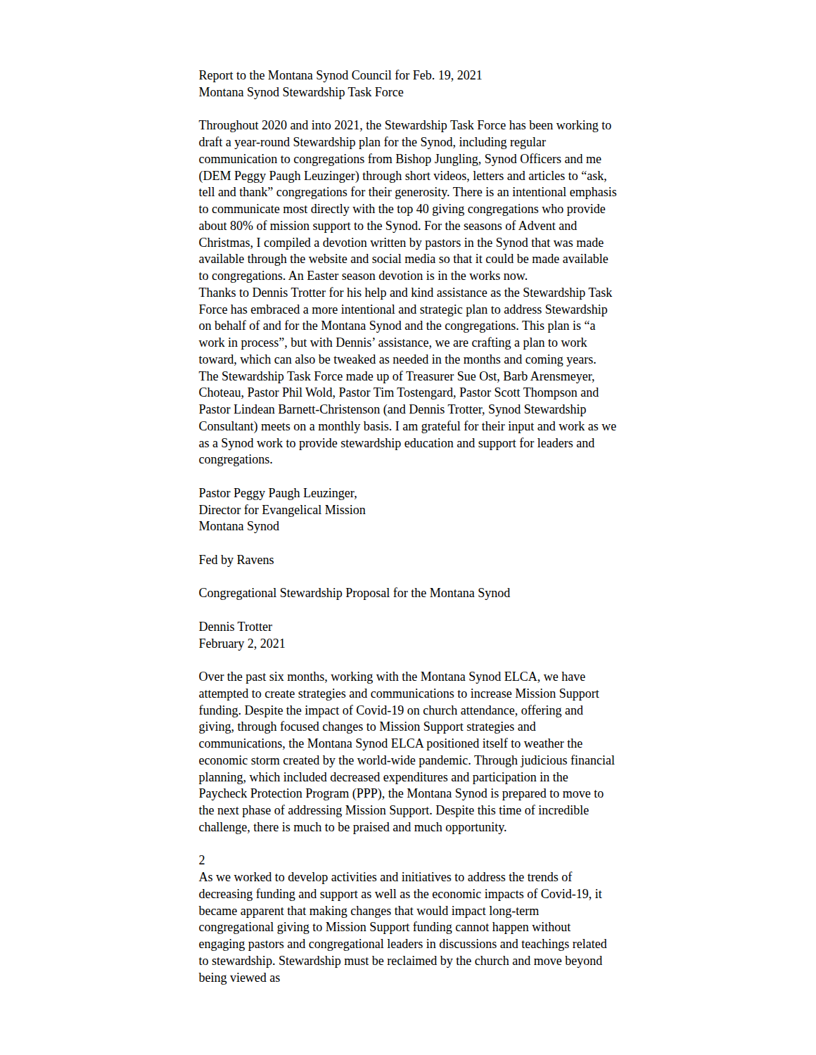Report to the Montana Synod Council for Feb. 19, 2021
Montana Synod Stewardship Task Force
Throughout 2020 and into 2021, the Stewardship Task Force has been working to draft a year-round Stewardship plan for the Synod, including regular communication to congregations from Bishop Jungling, Synod Officers and me (DEM Peggy Paugh Leuzinger) through short videos, letters and articles to “ask, tell and thank” congregations for their generosity. There is an intentional emphasis to communicate most directly with the top 40 giving congregations who provide about 80% of mission support to the Synod. For the seasons of Advent and Christmas, I compiled a devotion written by pastors in the Synod that was made available through the website and social media so that it could be made available to congregations. An Easter season devotion is in the works now.
Thanks to Dennis Trotter for his help and kind assistance as the Stewardship Task Force has embraced a more intentional and strategic plan to address Stewardship on behalf of and for the Montana Synod and the congregations. This plan is “a work in process”, but with Dennis’ assistance, we are crafting a plan to work toward, which can also be tweaked as needed in the months and coming years.
The Stewardship Task Force made up of Treasurer Sue Ost, Barb Arensmeyer, Choteau, Pastor Phil Wold, Pastor Tim Tostengard, Pastor Scott Thompson and Pastor Lindean Barnett-Christenson (and Dennis Trotter, Synod Stewardship Consultant) meets on a monthly basis. I am grateful for their input and work as we as a Synod work to provide stewardship education and support for leaders and congregations.
Pastor Peggy Paugh Leuzinger,
Director for Evangelical Mission
Montana Synod
Fed by Ravens
Congregational Stewardship Proposal for the Montana Synod
Dennis Trotter
February 2, 2021
Over the past six months, working with the Montana Synod ELCA, we have attempted to create strategies and communications to increase Mission Support funding. Despite the impact of Covid-19 on church attendance, offering and giving, through focused changes to Mission Support strategies and communications, the Montana Synod ELCA positioned itself to weather the economic storm created by the world-wide pandemic. Through judicious financial planning, which included decreased expenditures and participation in the Paycheck Protection Program (PPP), the Montana Synod is prepared to move to the next phase of addressing Mission Support. Despite this time of incredible challenge, there is much to be praised and much opportunity.
2
As we worked to develop activities and initiatives to address the trends of decreasing funding and support as well as the economic impacts of Covid-19, it became apparent that making changes that would impact long-term congregational giving to Mission Support funding cannot happen without engaging pastors and congregational leaders in discussions and teachings related to stewardship. Stewardship must be reclaimed by the church and move beyond being viewed as